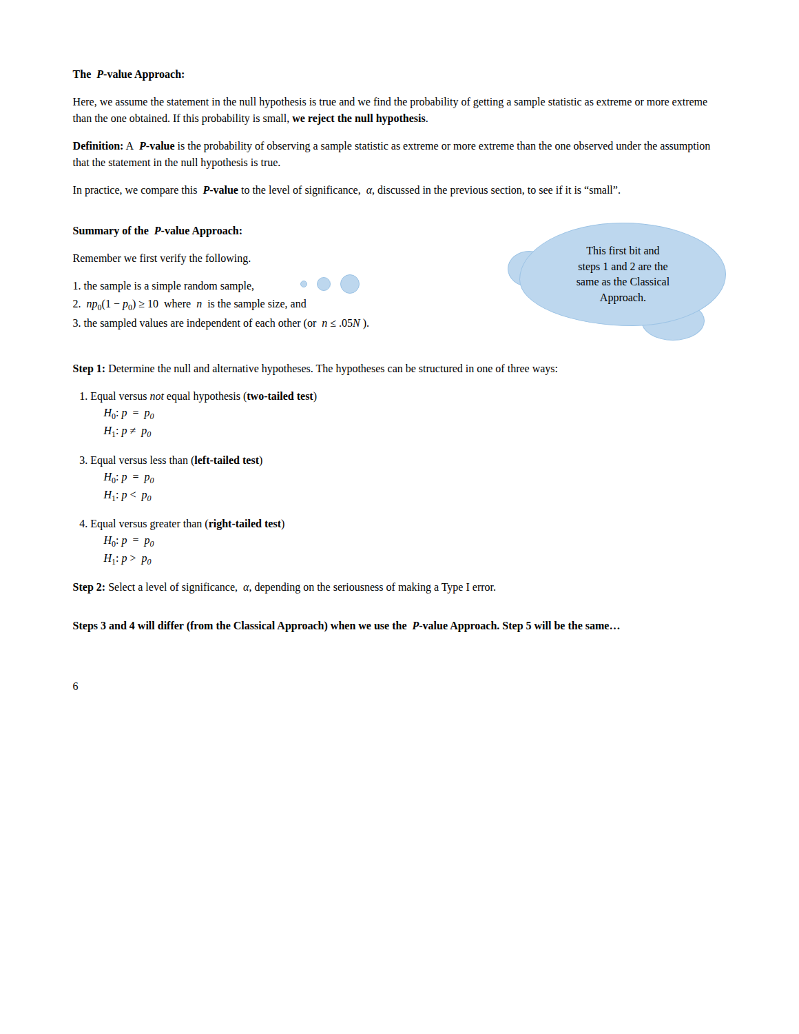The P-value Approach:
Here, we assume the statement in the null hypothesis is true and we find the probability of getting a sample statistic as extreme or more extreme than the one obtained. If this probability is small, we reject the null hypothesis.
Definition: A P-value is the probability of observing a sample statistic as extreme or more extreme than the one observed under the assumption that the statement in the null hypothesis is true.
In practice, we compare this P-value to the level of significance, α, discussed in the previous section, to see if it is “small”.
This first bit and
steps 1 and 2 are the
same as the Classical
Approach.
Summary of the P-value Approach:
Remember we first verify the following.
1. the sample is a simple random sample,
2. np0(1 − p0) ≥ 10 where n is the sample size, and
3. the sampled values are independent of each other (or n ≤ .05N ).
Step 1: Determine the null and alternative hypotheses. The hypotheses can be structured in one of three ways:
Equal versus not equal hypothesis (two-tailed test)
H0: p = p0
H1: p ≠ p0
Equal versus less than (left-tailed test)
H0: p = p0
H1: p < p0
Equal versus greater than (right-tailed test)
H0: p = p0
H1: p > p0
Step 2: Select a level of significance, α, depending on the seriousness of making a Type I error.
Steps 3 and 4 will differ (from the Classical Approach) when we use the P-value Approach. Step 5 will be the same…
6